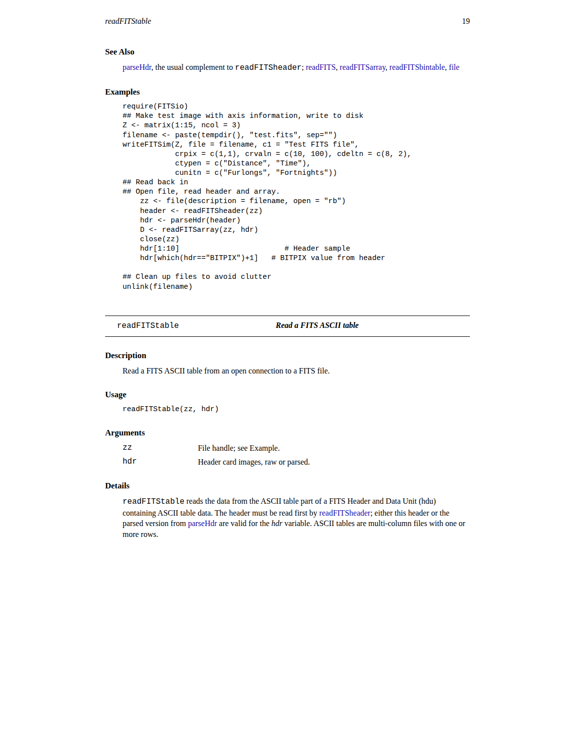readFITStable 19
See Also
parseHdr, the usual complement to readFITSheader; readFITS, readFITSarray, readFITSbintable, file
Examples
require(FITSio)
## Make test image with axis information, write to disk
Z <- matrix(1:15, ncol = 3)
filename <- paste(tempdir(), "test.fits", sep="")
writeFITSim(Z, file = filename, c1 = "Test FITS file",
            crpix = c(1,1), crvaln = c(10, 100), cdeltn = c(8, 2),
            ctypen = c("Distance", "Time"),
            cunitn = c("Furlongs", "Fortnights"))
## Read back in
## Open file, read header and array.
    zz <- file(description = filename, open = "rb")
    header <- readFITSheader(zz)
    hdr <- parseHdr(header)
    D <- readFITSarray(zz, hdr)
    close(zz)
    hdr[1:10]                        # Header sample
    hdr[which(hdr=="BITPIX")+1]   # BITPIX value from header

## Clean up files to avoid clutter
unlink(filename)
readFITStable Read a FITS ASCII table
Description
Read a FITS ASCII table from an open connection to a FITS file.
Usage
readFITStable(zz, hdr)
Arguments
zz
File handle; see Example.
hdr
Header card images, raw or parsed.
Details
readFITStable reads the data from the ASCII table part of a FITS Header and Data Unit (hdu) containing ASCII table data. The header must be read first by readFITSheader; either this header or the parsed version from parseHdr are valid for the hdr variable. ASCII tables are multi-column files with one or more rows.